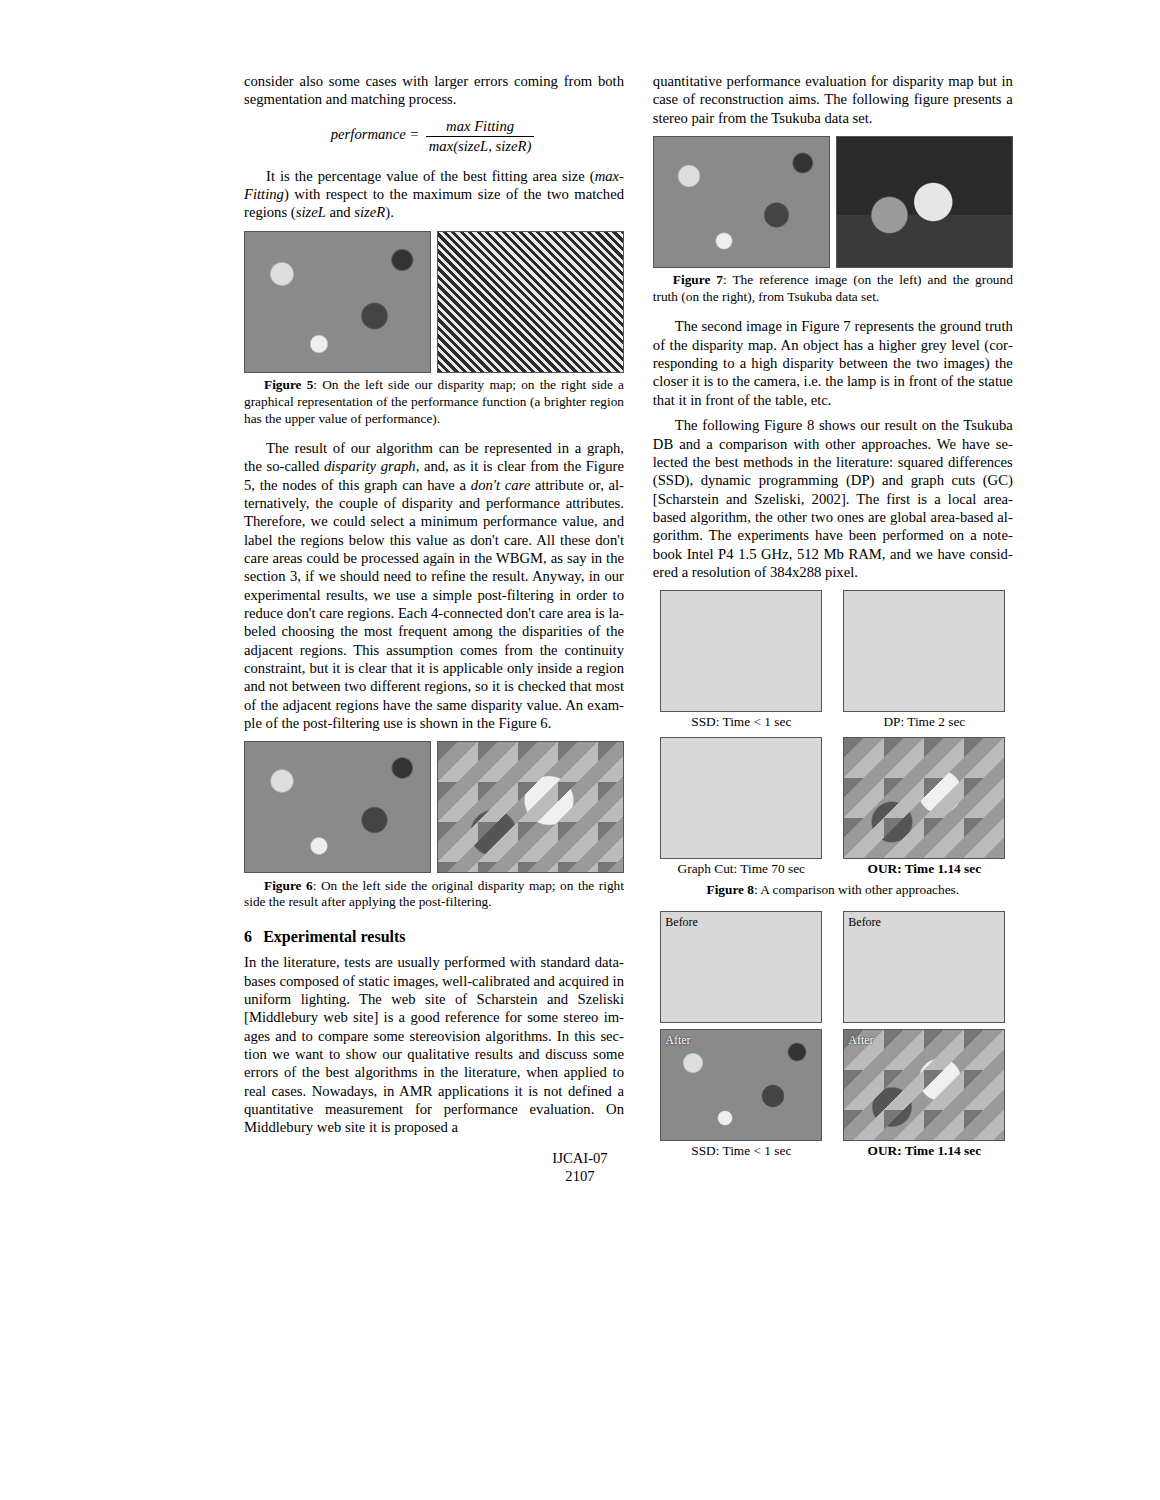consider also some cases with larger errors coming from both segmentation and matching process.
performance = max Fitting max(sizeL, sizeR)
It is the percentage value of the best fitting area size (maxFitting) with respect to the maximum size of the two matched regions (sizeL and sizeR).
Figure 5: On the left side our disparity map; on the right side a graphical representation of the performance function (a brighter region has the upper value of performance).
The result of our algorithm can be represented in a graph, the so-called disparity graph, and, as it is clear from the Figure 5, the nodes of this graph can have a don't care attribute or, alternatively, the couple of disparity and performance attributes. Therefore, we could select a minimum performance value, and label the regions below this value as don't care. All these don't care areas could be processed again in the WBGM, as say in the section 3, if we should need to refine the result. Anyway, in our experimental results, we use a simple post-filtering in order to reduce don't care regions. Each 4-connected don't care area is labeled choosing the most frequent among the disparities of the adjacent regions. This assumption comes from the continuity constraint, but it is clear that it is applicable only inside a region and not between two different regions, so it is checked that most of the adjacent regions have the same disparity value. An example of the post-filtering use is shown in the Figure 6.
Figure 6: On the left side the original disparity map; on the right side the result after applying the post-filtering.
6 Experimental results
In the literature, tests are usually performed with standard databases composed of static images, well-calibrated and acquired in uniform lighting. The web site of Scharstein and Szeliski [Middlebury web site] is a good reference for some stereo images and to compare some stereovision algorithms. In this section we want to show our qualitative results and discuss some errors of the best algorithms in the literature, when applied to real cases. Nowadays, in AMR applications it is not defined a quantitative measurement for performance evaluation. On Middlebury web site it is proposed a
quantitative performance evaluation for disparity map but in case of reconstruction aims. The following figure presents a stereo pair from the Tsukuba data set.
Figure 7: The reference image (on the left) and the ground truth (on the right), from Tsukuba data set.
The second image in Figure 7 represents the ground truth of the disparity map. An object has a higher grey level (corresponding to a high disparity between the two images) the closer it is to the camera, i.e. the lamp is in front of the statue that it in front of the table, etc.
The following Figure 8 shows our result on the Tsukuba DB and a comparison with other approaches. We have selected the best methods in the literature: squared differences (SSD), dynamic programming (DP) and graph cuts (GC) [Scharstein and Szeliski, 2002]. The first is a local area-based algorithm, the other two ones are global area-based algorithm. The experiments have been performed on a notebook Intel P4 1.5 GHz, 512 Mb RAM, and we have considered a resolution of 384x288 pixel.
SSD: Time < 1 sec
DP: Time 2 sec
Graph Cut: Time 70 sec
OUR: Time 1.14 sec
Figure 8: A comparison with other approaches.
Before
Before
After
SSD: Time < 1 sec
After
OUR: Time 1.14 sec
IJCAI-07
2107